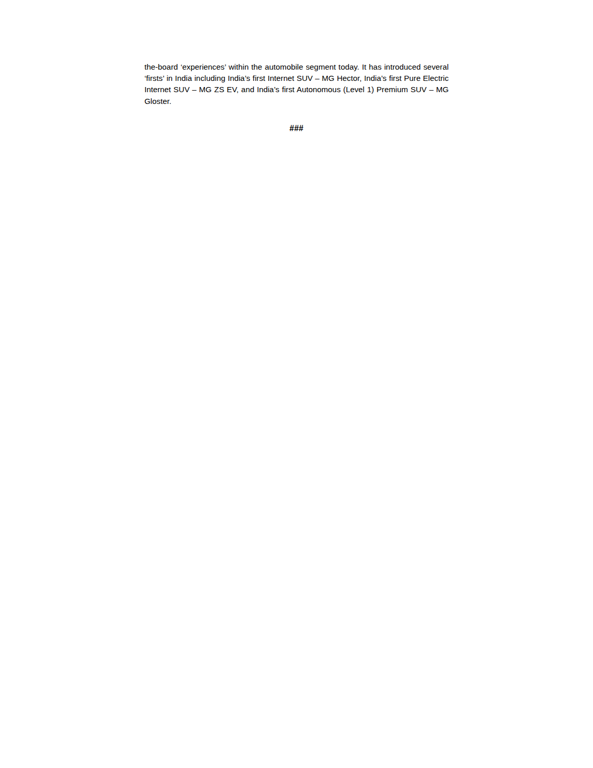the-board ‘experiences’ within the automobile segment today. It has introduced several ‘firsts’ in India including India’s first Internet SUV – MG Hector, India’s first Pure Electric Internet SUV – MG ZS EV, and India’s first Autonomous (Level 1) Premium SUV – MG Gloster.
###